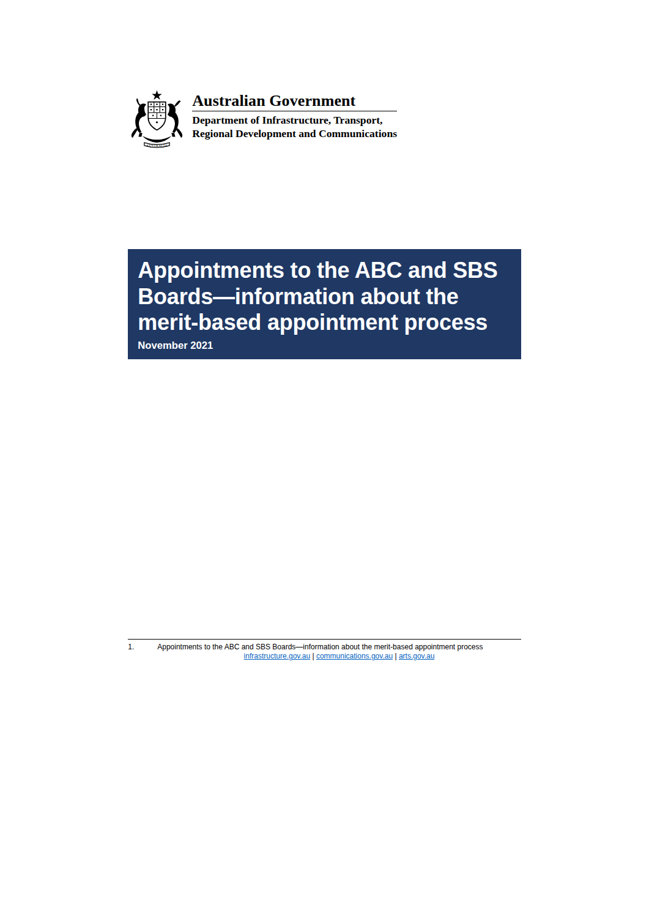AUSTRALIA
Australian Government
Department of Infrastructure, Transport,
Regional Development and Communications
Appointments to the ABC and SBS Boards—information about the merit-based appointment process
November 2021
1.
Appointments to the ABC and SBS Boards—information about the merit-based appointment process
infrastructure.gov.au | communications.gov.au | arts.gov.au